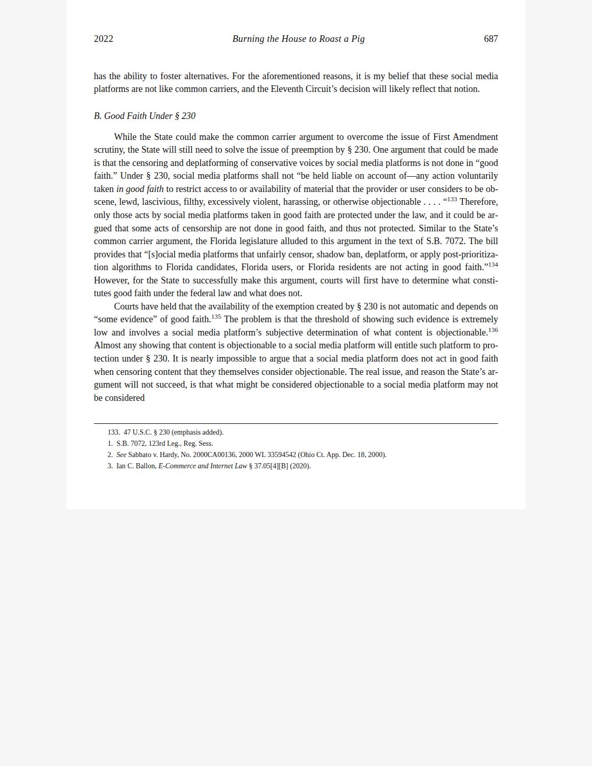2022 Burning the House to Roast a Pig 687
has the ability to foster alternatives. For the aforementioned reasons, it is my belief that these social media platforms are not like common carriers, and the Eleventh Circuit’s decision will likely reflect that notion.
B. Good Faith Under § 230
While the State could make the common carrier argument to overcome the issue of First Amendment scrutiny, the State will still need to solve the issue of preemption by § 230. One argument that could be made is that the censoring and deplatforming of conservative voices by social media platforms is not done in “good faith.” Under § 230, social media platforms shall not “be held liable on account of—any action voluntarily taken in good faith to restrict access to or availability of material that the provider or user considers to be obscene, lewd, lascivious, filthy, excessively violent, harassing, or otherwise objectionable . . . . “133 Therefore, only those acts by social media platforms taken in good faith are protected under the law, and it could be argued that some acts of censorship are not done in good faith, and thus not protected. Similar to the State’s common carrier argument, the Florida legislature alluded to this argument in the text of S.B. 7072. The bill provides that “[s]ocial media platforms that unfairly censor, shadow ban, deplatform, or apply post-prioritization algorithms to Florida candidates, Florida users, or Florida residents are not acting in good faith.”134 However, for the State to successfully make this argument, courts will first have to determine what constitutes good faith under the federal law and what does not.
Courts have held that the availability of the exemption created by § 230 is not automatic and depends on “some evidence” of good faith.135 The problem is that the threshold of showing such evidence is extremely low and involves a social media platform’s subjective determination of what content is objectionable.136 Almost any showing that content is objectionable to a social media platform will entitle such platform to protection under § 230. It is nearly impossible to argue that a social media platform does not act in good faith when censoring content that they themselves consider objectionable. The real issue, and reason the State’s argument will not succeed, is that what might be considered objectionable to a social media platform may not be considered
47 U.S.C. § 230 (emphasis added).
S.B. 7072, 123rd Leg., Reg. Sess.
See Sabbato v. Hardy, No. 2000CA00136, 2000 WL 33594542 (Ohio Ct. App. Dec. 18, 2000).
Ian C. Ballon, E-Commerce and Internet Law § 37.05[4][B] (2020).